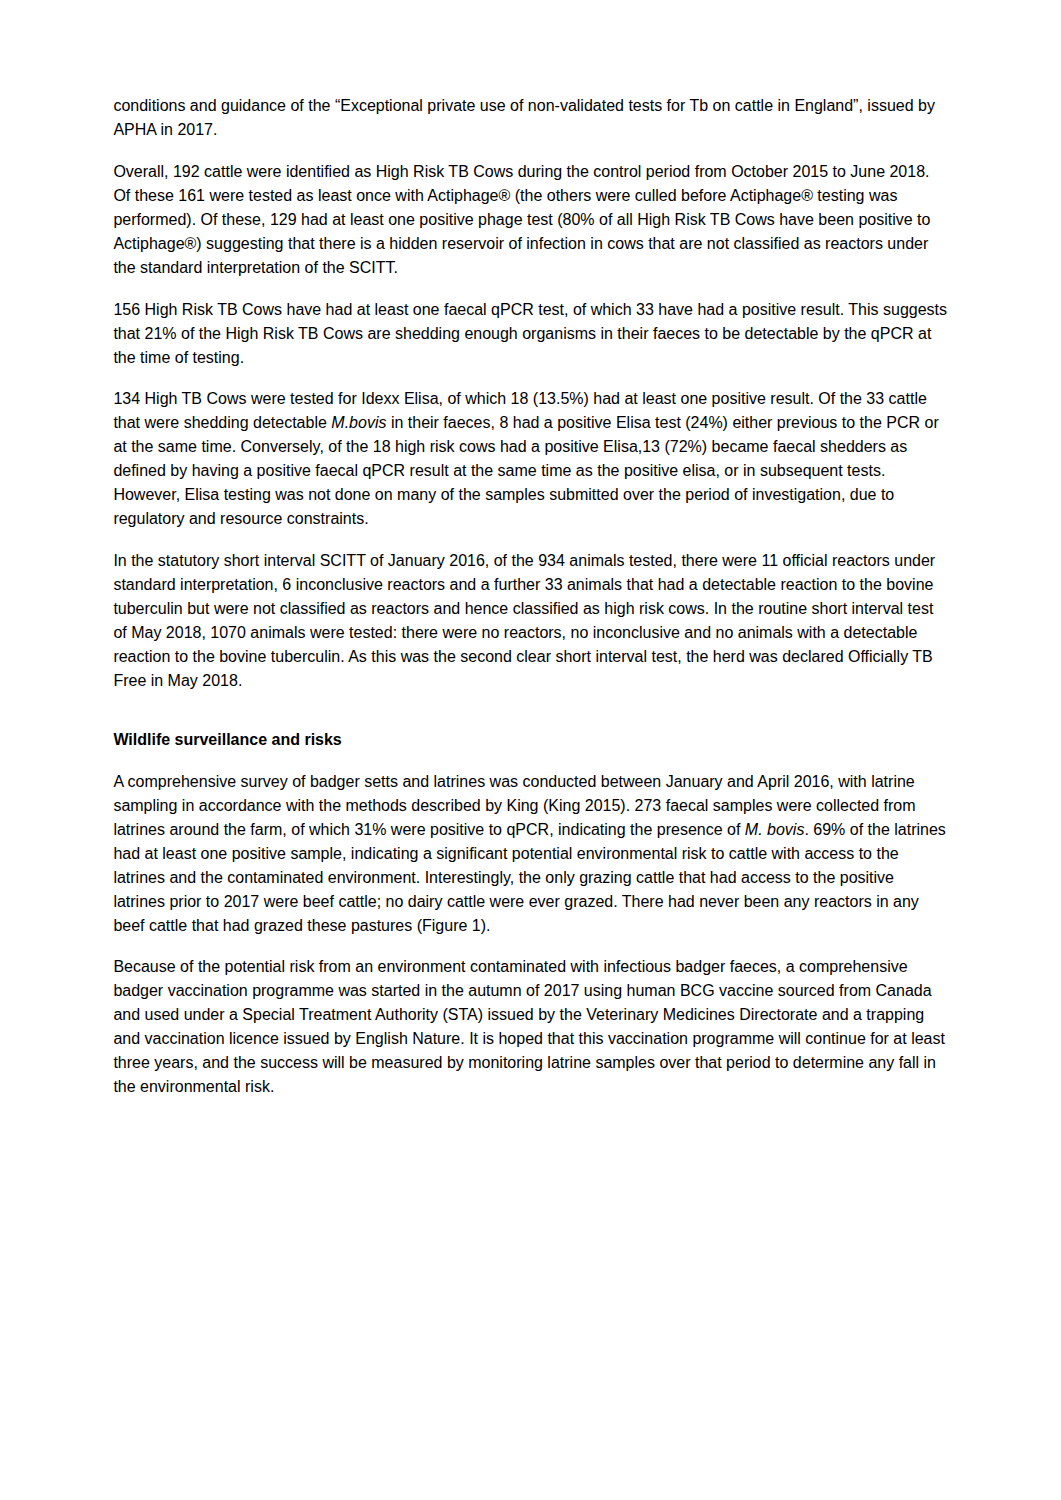conditions and guidance of the “Exceptional private use of non-validated tests for Tb on cattle in England”, issued by APHA in 2017.
Overall, 192 cattle were identified as High Risk TB Cows during the control period from October 2015 to June 2018. Of these 161 were tested as least once with Actiphage® (the others were culled before Actiphage® testing was performed). Of these, 129 had at least one positive phage test (80% of all High Risk TB Cows have been positive to Actiphage®) suggesting that there is a hidden reservoir of infection in cows that are not classified as reactors under the standard interpretation of the SCITT.
156 High Risk TB Cows have had at least one faecal qPCR test, of which 33 have had a positive result. This suggests that 21% of the High Risk TB Cows are shedding enough organisms in their faeces to be detectable by the qPCR at the time of testing.
134 High TB Cows were tested for Idexx Elisa, of which 18 (13.5%) had at least one positive result. Of the 33 cattle that were shedding detectable M.bovis in their faeces, 8 had a positive Elisa test (24%) either previous to the PCR or at the same time. Conversely, of the 18 high risk cows had a positive Elisa,13 (72%) became faecal shedders as defined by having a positive faecal qPCR result at the same time as the positive elisa, or in subsequent tests. However, Elisa testing was not done on many of the samples submitted over the period of investigation, due to regulatory and resource constraints.
In the statutory short interval SCITT of January 2016, of the 934 animals tested, there were 11 official reactors under standard interpretation, 6 inconclusive reactors and a further 33 animals that had a detectable reaction to the bovine tuberculin but were not classified as reactors and hence classified as high risk cows. In the routine short interval test of May 2018, 1070 animals were tested: there were no reactors, no inconclusive and no animals with a detectable reaction to the bovine tuberculin. As this was the second clear short interval test, the herd was declared Officially TB Free in May 2018.
Wildlife surveillance and risks
A comprehensive survey of badger setts and latrines was conducted between January and April 2016, with latrine sampling in accordance with the methods described by King (King 2015). 273 faecal samples were collected from latrines around the farm, of which 31% were positive to qPCR, indicating the presence of M. bovis. 69% of the latrines had at least one positive sample, indicating a significant potential environmental risk to cattle with access to the latrines and the contaminated environment. Interestingly, the only grazing cattle that had access to the positive latrines prior to 2017 were beef cattle; no dairy cattle were ever grazed. There had never been any reactors in any beef cattle that had grazed these pastures (Figure 1).
Because of the potential risk from an environment contaminated with infectious badger faeces, a comprehensive badger vaccination programme was started in the autumn of 2017 using human BCG vaccine sourced from Canada and used under a Special Treatment Authority (STA) issued by the Veterinary Medicines Directorate and a trapping and vaccination licence issued by English Nature. It is hoped that this vaccination programme will continue for at least three years, and the success will be measured by monitoring latrine samples over that period to determine any fall in the environmental risk.